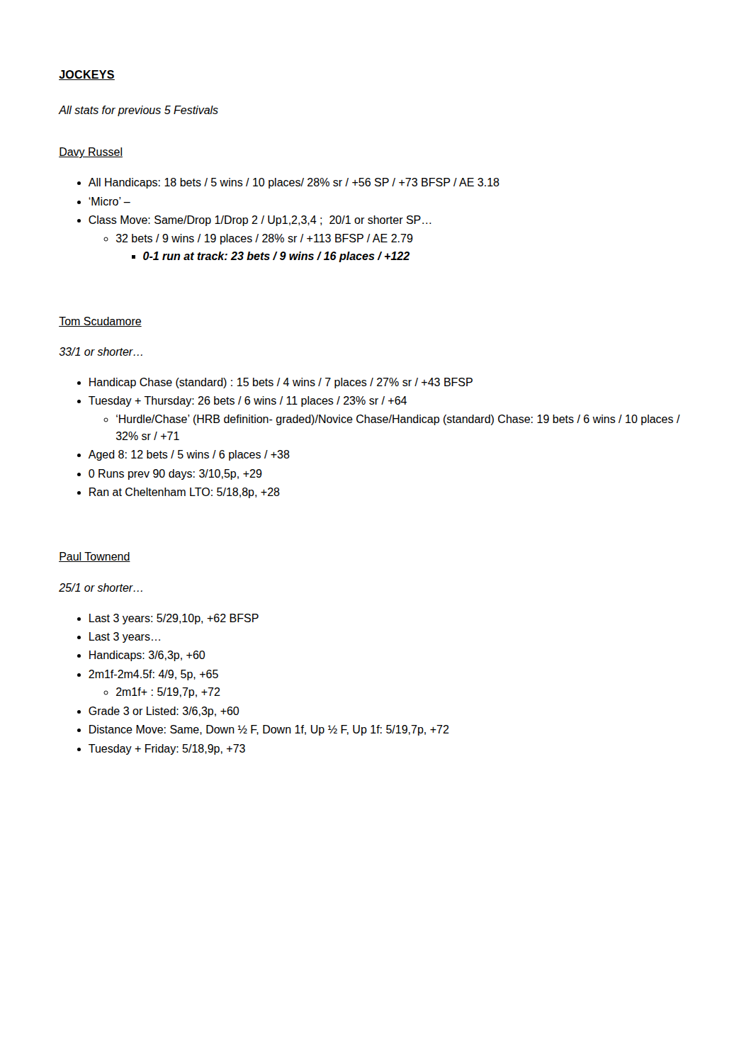JOCKEYS
All stats for previous 5 Festivals
Davy Russel
All Handicaps: 18 bets / 5 wins / 10 places/ 28% sr / +56 SP / +73 BFSP / AE 3.18
‘Micro’ –
Class Move: Same/Drop 1/Drop 2 / Up1,2,3,4 ; 20/1 or shorter SP…
32 bets / 9 wins / 19 places / 28% sr / +113 BFSP / AE 2.79
0-1 run at track: 23 bets / 9 wins / 16 places / +122
Tom Scudamore
33/1 or shorter…
Handicap Chase (standard) : 15 bets / 4 wins / 7 places / 27% sr / +43 BFSP
Tuesday + Thursday: 26 bets / 6 wins / 11 places / 23% sr / +64
‘Hurdle/Chase’ (HRB definition- graded)/Novice Chase/Handicap (standard) Chase: 19 bets / 6 wins / 10 places / 32% sr / +71
Aged 8: 12 bets / 5 wins / 6 places / +38
0 Runs prev 90 days: 3/10,5p, +29
Ran at Cheltenham LTO: 5/18,8p, +28
Paul Townend
25/1 or shorter…
Last 3 years: 5/29,10p, +62 BFSP
Last 3 years…
Handicaps: 3/6,3p, +60
2m1f-2m4.5f: 4/9, 5p, +65
2m1f+ : 5/19,7p, +72
Grade 3 or Listed: 3/6,3p, +60
Distance Move: Same, Down ½ F, Down 1f, Up ½ F, Up 1f: 5/19,7p, +72
Tuesday + Friday: 5/18,9p, +73